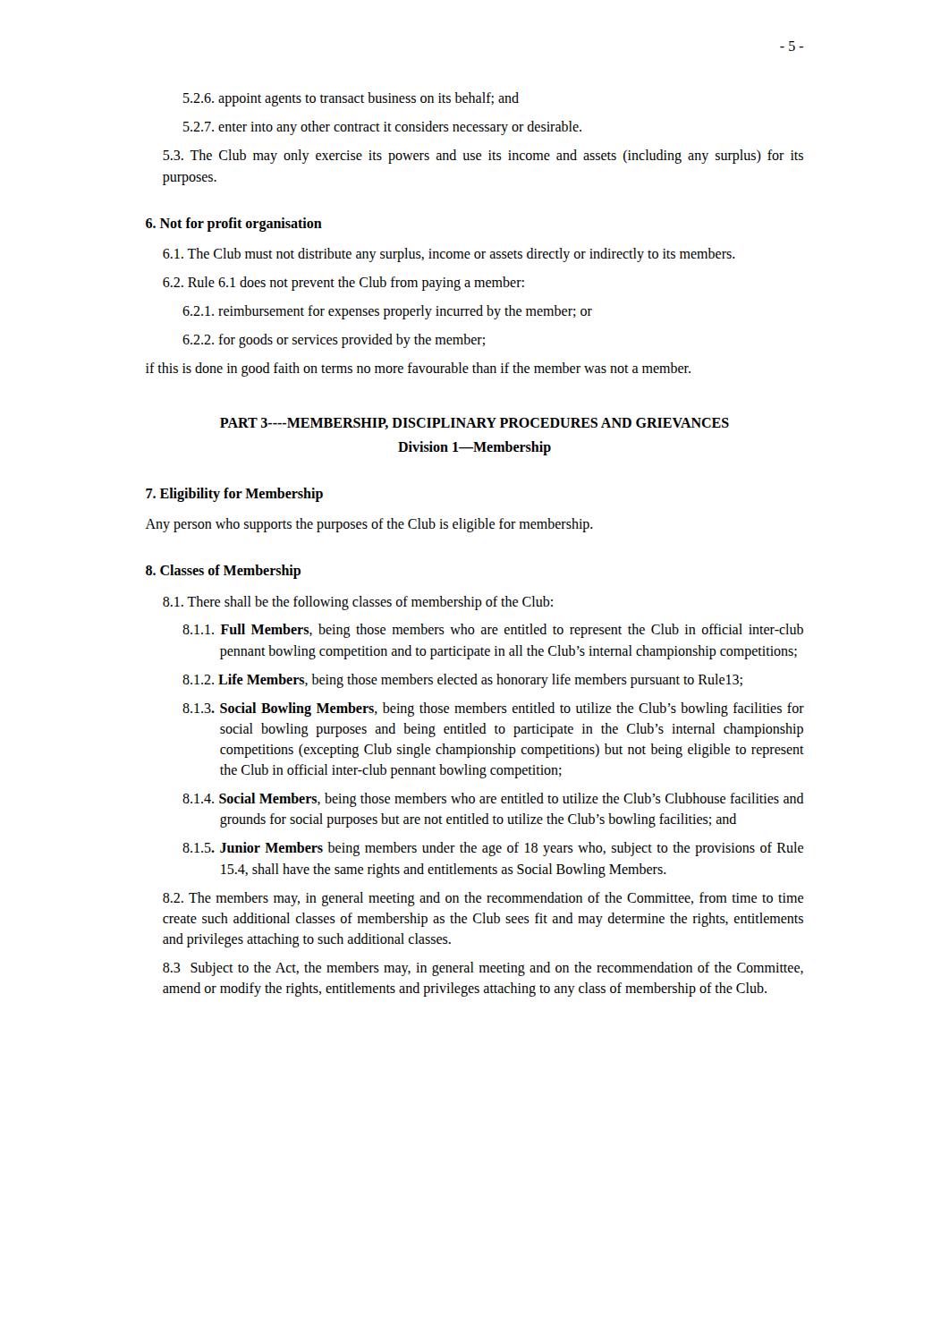- 5 -
5.2.6. appoint agents to transact business on its behalf; and
5.2.7. enter into any other contract it considers necessary or desirable.
5.3. The Club may only exercise its powers and use its income and assets (including any surplus) for its purposes.
6. Not for profit organisation
6.1. The Club must not distribute any surplus, income or assets directly or indirectly to its members.
6.2. Rule 6.1 does not prevent the Club from paying a member:
6.2.1. reimbursement for expenses properly incurred by the member; or
6.2.2. for goods or services provided by the member;
if this is done in good faith on terms no more favourable than if the member was not a member.
PART 3----MEMBERSHIP, DISCIPLINARY PROCEDURES AND GRIEVANCES
Division 1—Membership
7. Eligibility for Membership
Any person who supports the purposes of the Club is eligible for membership.
8. Classes of Membership
8.1. There shall be the following classes of membership of the Club:
8.1.1. Full Members, being those members who are entitled to represent the Club in official inter-club pennant bowling competition and to participate in all the Club’s internal championship competitions;
8.1.2. Life Members, being those members elected as honorary life members pursuant to Rule13;
8.1.3. Social Bowling Members, being those members entitled to utilize the Club’s bowling facilities for social bowling purposes and being entitled to participate in the Club’s internal championship competitions (excepting Club single championship competitions) but not being eligible to represent the Club in official inter-club pennant bowling competition;
8.1.4. Social Members, being those members who are entitled to utilize the Club’s Clubhouse facilities and grounds for social purposes but are not entitled to utilize the Club’s bowling facilities; and
8.1.5. Junior Members being members under the age of 18 years who, subject to the provisions of Rule 15.4, shall have the same rights and entitlements as Social Bowling Members.
8.2. The members may, in general meeting and on the recommendation of the Committee, from time to time create such additional classes of membership as the Club sees fit and may determine the rights, entitlements and privileges attaching to such additional classes.
8.3 Subject to the Act, the members may, in general meeting and on the recommendation of the Committee, amend or modify the rights, entitlements and privileges attaching to any class of membership of the Club.